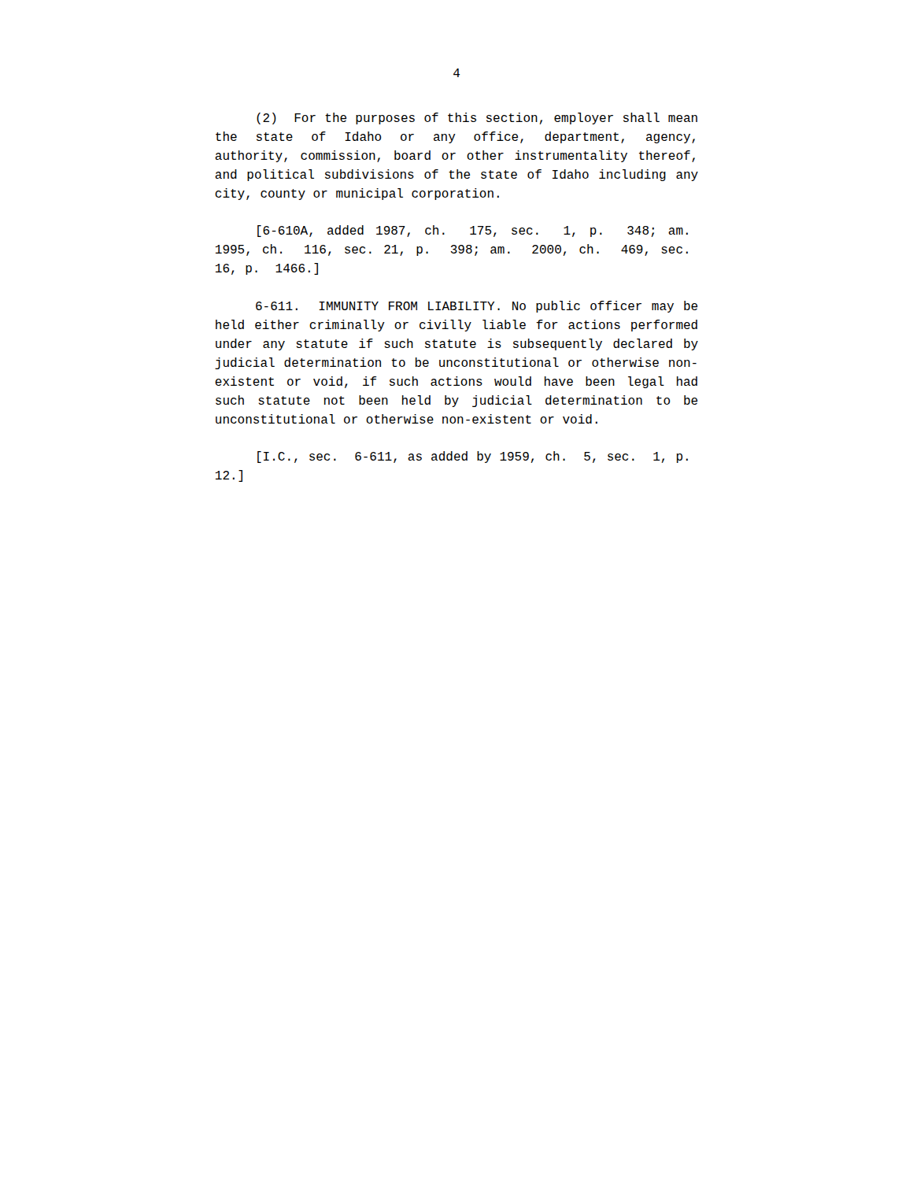4
(2) For the purposes of this section, employer shall mean the state of Idaho or any office, department, agency, authority, commission, board or other instrumentality thereof, and political subdivisions of the state of Idaho including any city, county or municipal corporation.
[6-610A, added 1987, ch. 175, sec. 1, p. 348; am. 1995, ch. 116, sec. 21, p. 398; am. 2000, ch. 469, sec. 16, p. 1466.]
6-611. IMMUNITY FROM LIABILITY. No public officer may be held either criminally or civilly liable for actions performed under any statute if such statute is subsequently declared by judicial determination to be unconstitutional or otherwise non-existent or void, if such actions would have been legal had such statute not been held by judicial determination to be unconstitutional or otherwise non-existent or void.
[I.C., sec. 6-611, as added by 1959, ch. 5, sec. 1, p. 12.]